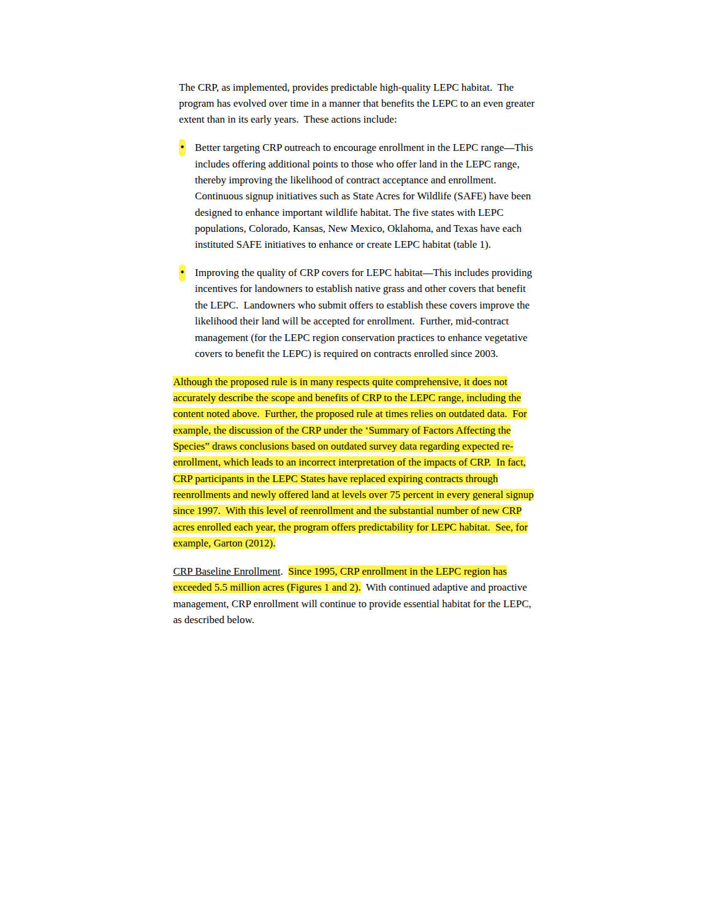The CRP, as implemented, provides predictable high-quality LEPC habitat. The program has evolved over time in a manner that benefits the LEPC to an even greater extent than in its early years. These actions include:
Better targeting CRP outreach to encourage enrollment in the LEPC range—This includes offering additional points to those who offer land in the LEPC range, thereby improving the likelihood of contract acceptance and enrollment. Continuous signup initiatives such as State Acres for Wildlife (SAFE) have been designed to enhance important wildlife habitat. The five states with LEPC populations, Colorado, Kansas, New Mexico, Oklahoma, and Texas have each instituted SAFE initiatives to enhance or create LEPC habitat (table 1).
Improving the quality of CRP covers for LEPC habitat—This includes providing incentives for landowners to establish native grass and other covers that benefit the LEPC. Landowners who submit offers to establish these covers improve the likelihood their land will be accepted for enrollment. Further, mid-contract management (for the LEPC region conservation practices to enhance vegetative covers to benefit the LEPC) is required on contracts enrolled since 2003.
Although the proposed rule is in many respects quite comprehensive, it does not accurately describe the scope and benefits of CRP to the LEPC range, including the content noted above. Further, the proposed rule at times relies on outdated data. For example, the discussion of the CRP under the ‘Summary of Factors Affecting the Species” draws conclusions based on outdated survey data regarding expected re-enrollment, which leads to an incorrect interpretation of the impacts of CRP. In fact, CRP participants in the LEPC States have replaced expiring contracts through reenrollments and newly offered land at levels over 75 percent in every general signup since 1997. With this level of reenrollment and the substantial number of new CRP acres enrolled each year, the program offers predictability for LEPC habitat. See, for example, Garton (2012).
CRP Baseline Enrollment. Since 1995, CRP enrollment in the LEPC region has exceeded 5.5 million acres (Figures 1 and 2). With continued adaptive and proactive management, CRP enrollment will continue to provide essential habitat for the LEPC, as described below.